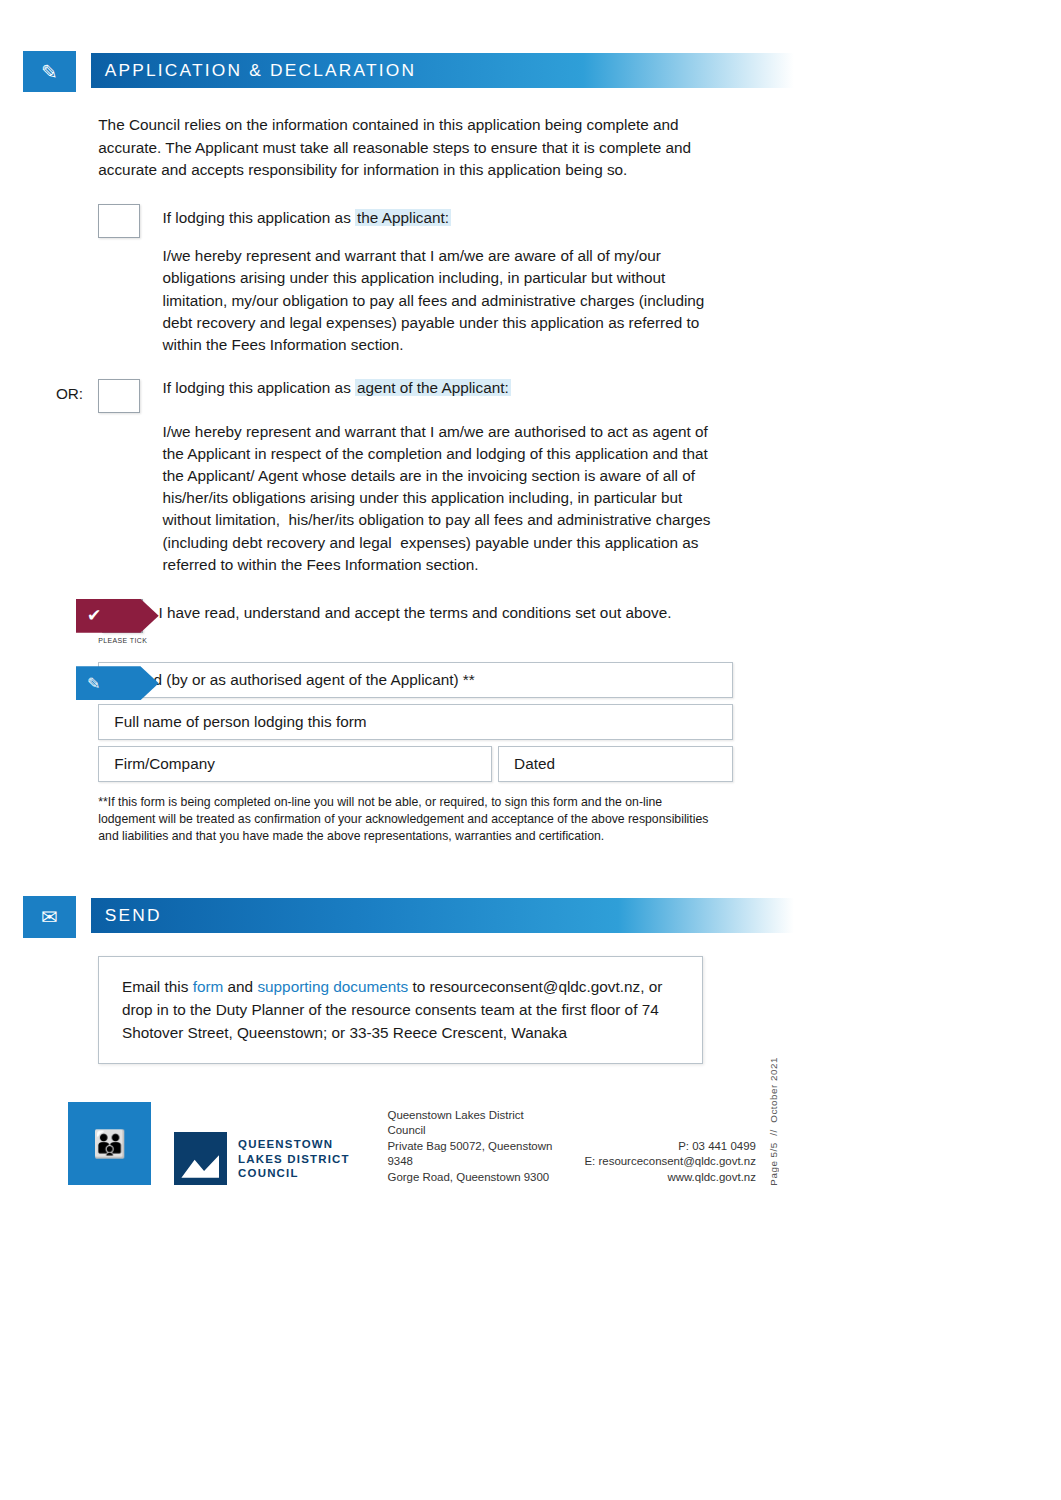✎
APPLICATION & DECLARATION
The Council relies on the information contained in this application being complete and accurate. The Applicant must take all reasonable steps to ensure that it is complete and accurate and accepts responsibility for information in this application being so.
If lodging this application as the Applicant:
I/we hereby represent and warrant that I am/we are aware of all of my/our obligations arising under this application including, in particular but without limitation, my/our obligation to pay all fees and administrative charges (including debt recovery and legal expenses) payable under this application as referred to within the Fees Information section.
OR:
If lodging this application as agent of the Applicant:
I/we hereby represent and warrant that I am/we are authorised to act as agent of the Applicant in respect of the completion and lodging of this application and that the Applicant/ Agent whose details are in the invoicing section is aware of all of his/her/its obligations arising under this application including, in particular but without limitation, his/her/its obligation to pay all fees and administrative charges (including debt recovery and legal expenses) payable under this application as referred to within the Fees Information section.
✔
PLEASE TICK
I have read, understand and accept the terms and conditions set out above.
✎
Signed (by or as authorised agent of the Applicant) **
Full name of person lodging this form
Firm/Company
Dated
**If this form is being completed on-line you will not be able, or required, to sign this form and the on-line lodgement will be treated as confirmation of your acknowledgement and acceptance of the above responsibilities and liabilities and that you have made the above representations, warranties and certification.
✉
SEND
Email this form and supporting documents to resourceconsent@qldc.govt.nz, or drop in to the Duty Planner of the resource consents team at the first floor of 74 Shotover Street, Queenstown; or 33-35 Reece Crescent, Wanaka
👪
QUEENSTOWN
LAKES DISTRICT
COUNCIL
Queenstown Lakes District Council
Private Bag 50072, Queenstown 9348
Gorge Road, Queenstown 9300
P: 03 441 0499
E: resourceconsent@qldc.govt.nz
www.qldc.govt.nz
Page 5/5 // October 2021